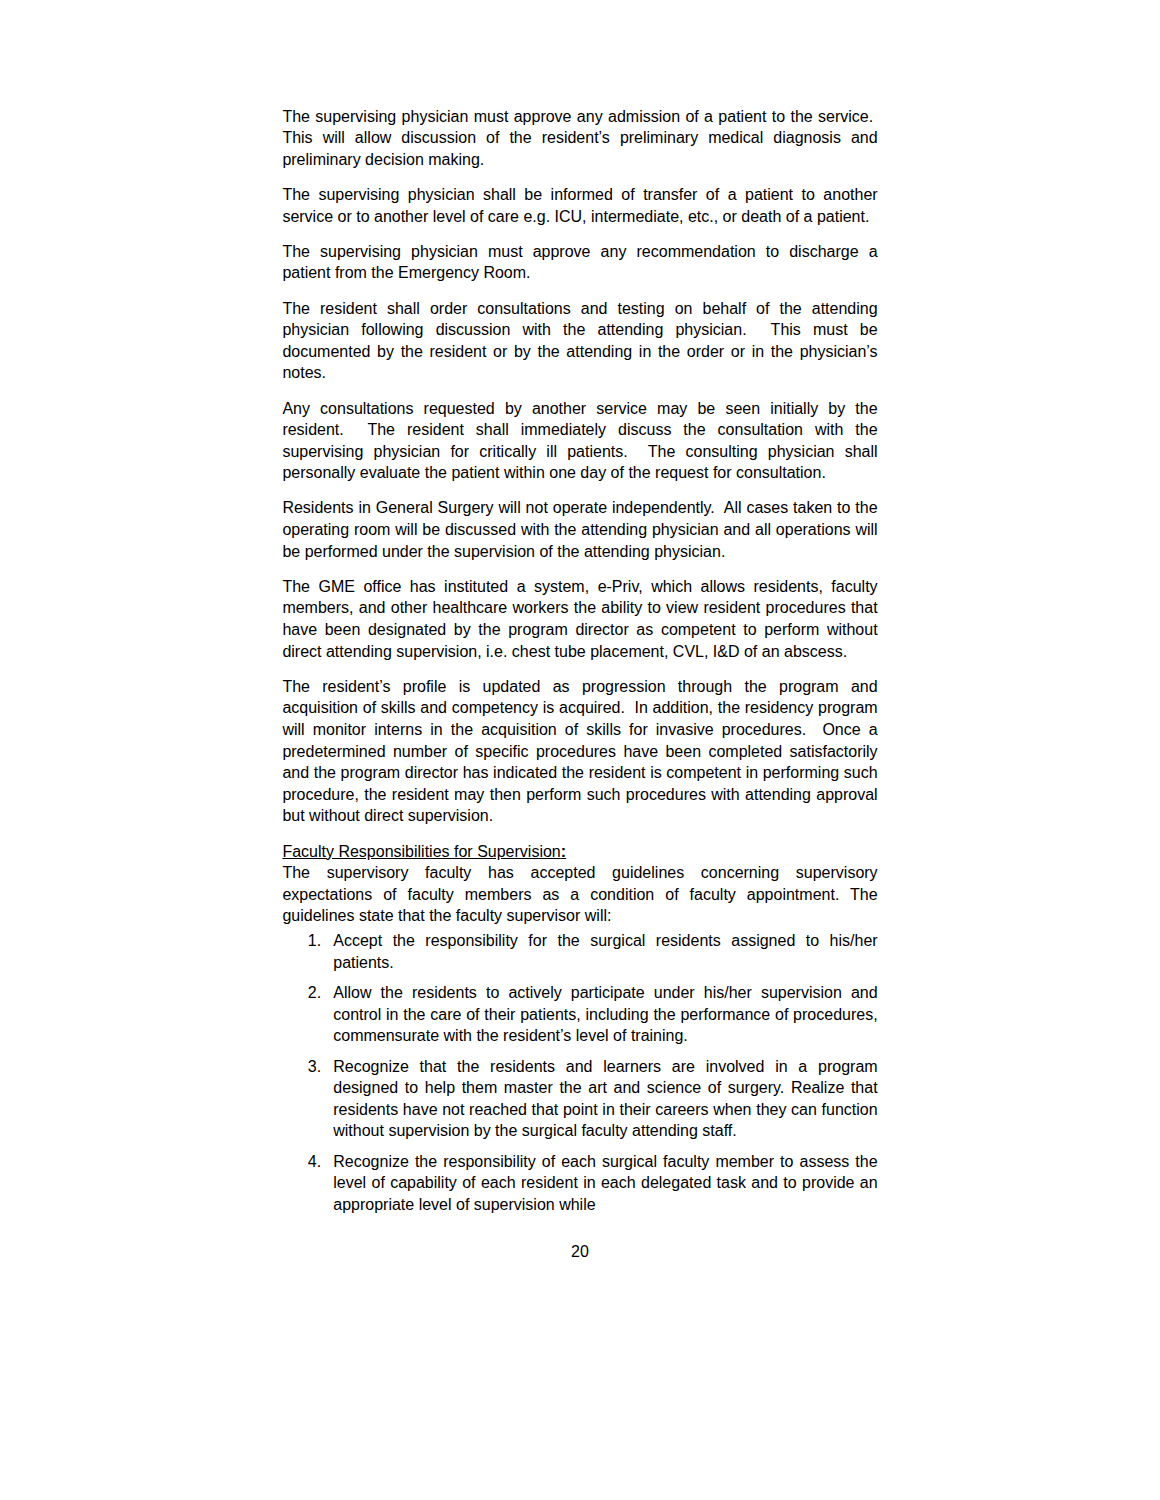The supervising physician must approve any admission of a patient to the service. This will allow discussion of the resident’s preliminary medical diagnosis and preliminary decision making.
The supervising physician shall be informed of transfer of a patient to another service or to another level of care e.g. ICU, intermediate, etc., or death of a patient.
The supervising physician must approve any recommendation to discharge a patient from the Emergency Room.
The resident shall order consultations and testing on behalf of the attending physician following discussion with the attending physician. This must be documented by the resident or by the attending in the order or in the physician’s notes.
Any consultations requested by another service may be seen initially by the resident. The resident shall immediately discuss the consultation with the supervising physician for critically ill patients. The consulting physician shall personally evaluate the patient within one day of the request for consultation.
Residents in General Surgery will not operate independently. All cases taken to the operating room will be discussed with the attending physician and all operations will be performed under the supervision of the attending physician.
The GME office has instituted a system, e-Priv, which allows residents, faculty members, and other healthcare workers the ability to view resident procedures that have been designated by the program director as competent to perform without direct attending supervision, i.e. chest tube placement, CVL, I&D of an abscess.
The resident’s profile is updated as progression through the program and acquisition of skills and competency is acquired. In addition, the residency program will monitor interns in the acquisition of skills for invasive procedures. Once a predetermined number of specific procedures have been completed satisfactorily and the program director has indicated the resident is competent in performing such procedure, the resident may then perform such procedures with attending approval but without direct supervision.
Faculty Responsibilities for Supervision:
The supervisory faculty has accepted guidelines concerning supervisory expectations of faculty members as a condition of faculty appointment. The guidelines state that the faculty supervisor will:
Accept the responsibility for the surgical residents assigned to his/her patients.
Allow the residents to actively participate under his/her supervision and control in the care of their patients, including the performance of procedures, commensurate with the resident’s level of training.
Recognize that the residents and learners are involved in a program designed to help them master the art and science of surgery. Realize that residents have not reached that point in their careers when they can function without supervision by the surgical faculty attending staff.
Recognize the responsibility of each surgical faculty member to assess the level of capability of each resident in each delegated task and to provide an appropriate level of supervision while
20